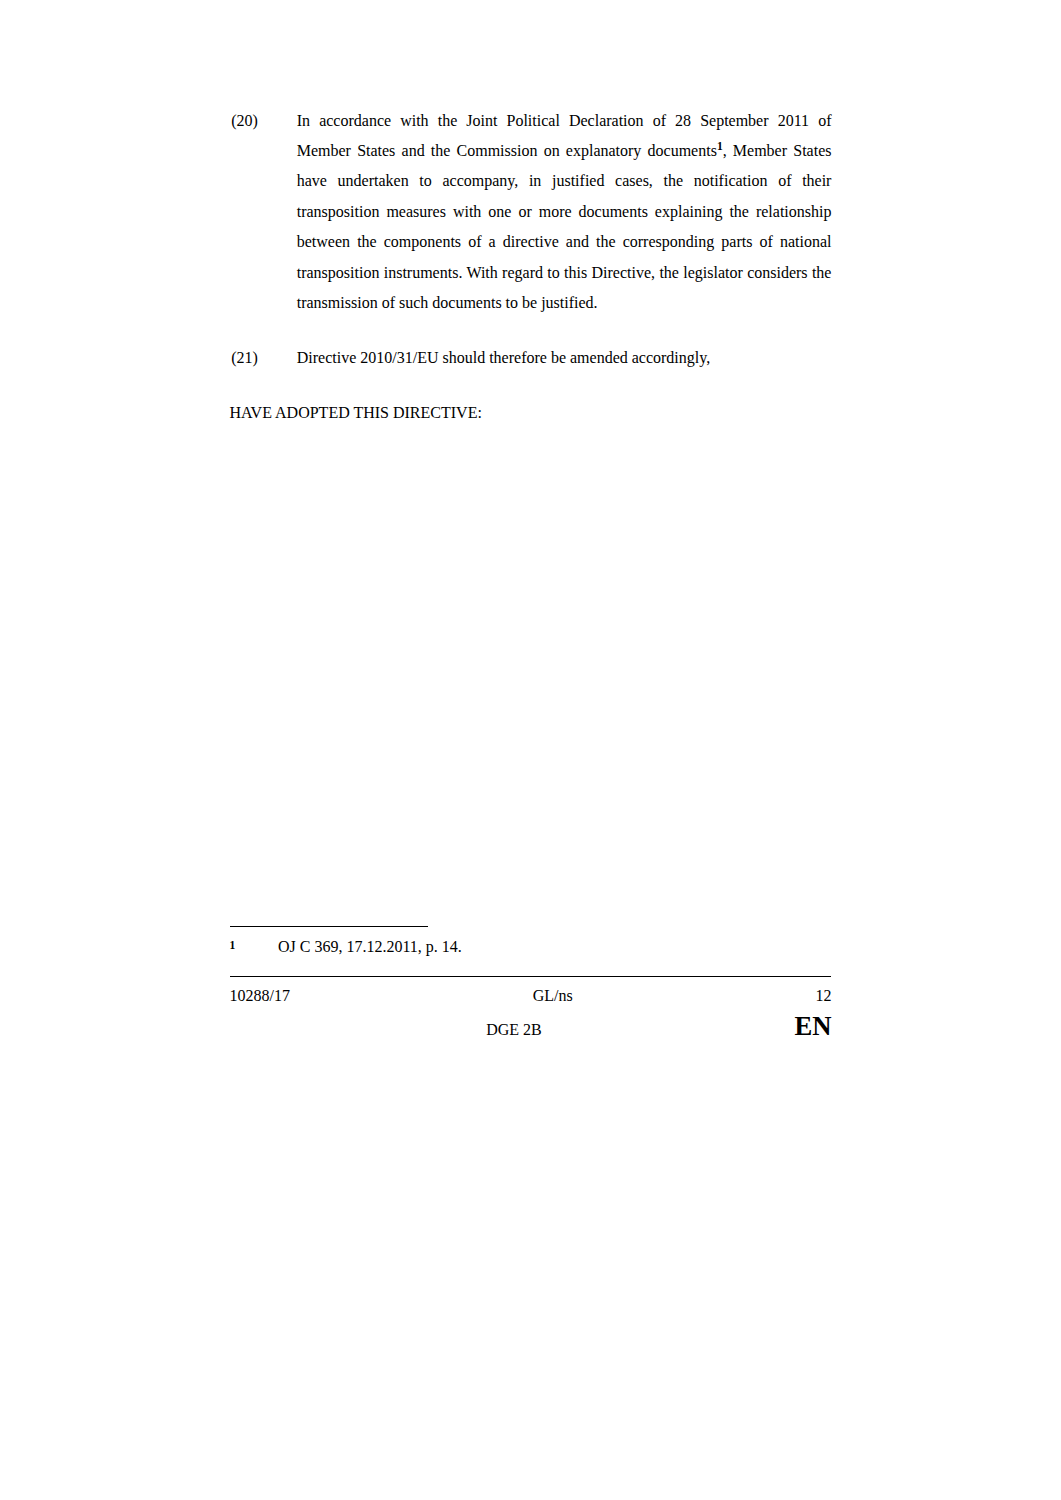(20)
In accordance with the Joint Political Declaration of 28 September 2011 of Member States and the Commission on explanatory documents1, Member States have undertaken to accompany, in justified cases, the notification of their transposition measures with one or more documents explaining the relationship between the components of a directive and the corresponding parts of national transposition instruments. With regard to this Directive, the legislator considers the transmission of such documents to be justified.
(21)
Directive 2010/31/EU should therefore be amended accordingly,
HAVE ADOPTED THIS DIRECTIVE:
1
OJ C 369, 17.12.2011, p. 14.
10288/17
GL/ns
12
DGE 2B
EN